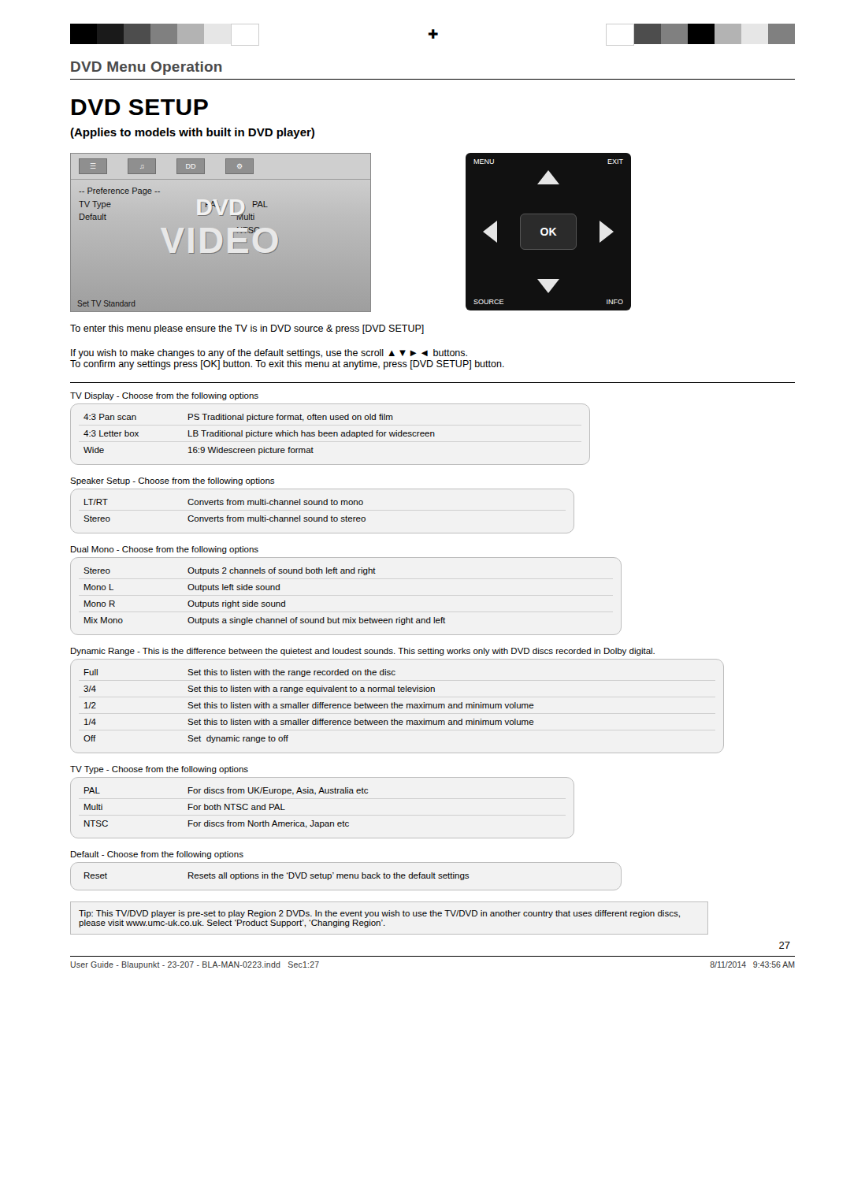✚
DVD Menu Operation
DVD SETUP
(Applies to models with built in DVD player)
☰♫DD⚙
-- Preference Page --
TV Type PAL PAL
Default Multi
NTSC
DVD
VIDEO
Set TV Standard
MENU EXIT SOURCE INFO
OK
To enter this menu please ensure the TV is in DVD source & press [DVD SETUP]
If you wish to make changes to any of the default settings, use the scroll ▲▼►◄ buttons.
To confirm any settings press [OK] button. To exit this menu at anytime, press [DVD SETUP] button.
TV Display - Choose from the following options
| 4:3 Pan scan | PS Traditional picture format, often used on old film |
| 4:3 Letter box | LB Traditional picture which has been adapted for widescreen |
| Wide | 16:9 Widescreen picture format |
Speaker Setup - Choose from the following options
| LT/RT | Converts from multi-channel sound to mono |
| Stereo | Converts from multi-channel sound to stereo |
Dual Mono - Choose from the following options
| Stereo | Outputs 2 channels of sound both left and right |
| Mono L | Outputs left side sound |
| Mono R | Outputs right side sound |
| Mix Mono | Outputs a single channel of sound but mix between right and left |
Dynamic Range - This is the difference between the quietest and loudest sounds. This setting works only with DVD discs recorded in Dolby digital.
| Full | Set this to listen with the range recorded on the disc |
| 3/4 | Set this to listen with a range equivalent to a normal television |
| 1/2 | Set this to listen with a smaller difference between the maximum and minimum volume |
| 1/4 | Set this to listen with a smaller difference between the maximum and minimum volume |
| Off | Set dynamic range to off |
TV Type - Choose from the following options
| PAL | For discs from UK/Europe, Asia, Australia etc |
| Multi | For both NTSC and PAL |
| NTSC | For discs from North America, Japan etc |
Default - Choose from the following options
| Reset | Resets all options in the ‘DVD setup’ menu back to the default settings |
Tip: This TV/DVD player is pre-set to play Region 2 DVDs. In the event you wish to use the TV/DVD in another country that uses different region discs, please visit www.umc-uk.co.uk. Select ‘Product Support’, ‘Changing Region’.
27
User Guide - Blaupunkt - 23-207 - BLA-MAN-0223.indd Sec1:27
8/11/2014 9:43:56 AM